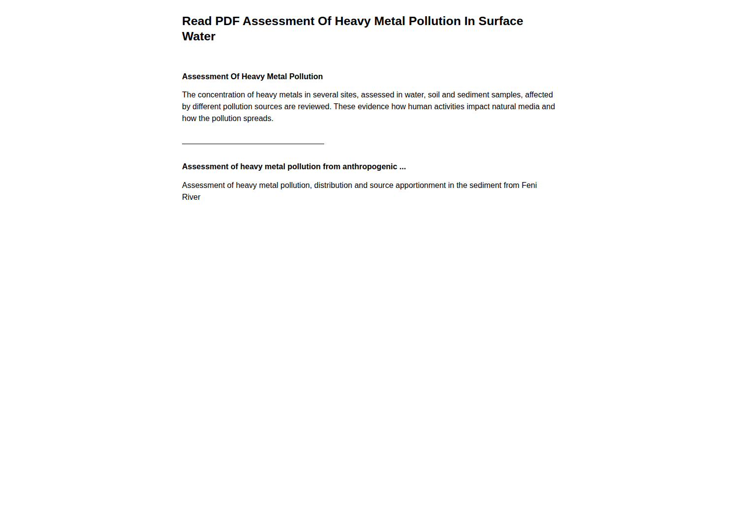Read PDF Assessment Of Heavy Metal Pollution In Surface Water
Assessment Of Heavy Metal Pollution
The concentration of heavy metals in several sites, assessed in water, soil and sediment samples, affected by different pollution sources are reviewed. These evidence how human activities impact natural media and how the pollution spreads.
Assessment of heavy metal pollution from anthropogenic ...
Assessment of heavy metal pollution, distribution and source apportionment in the sediment from Feni River